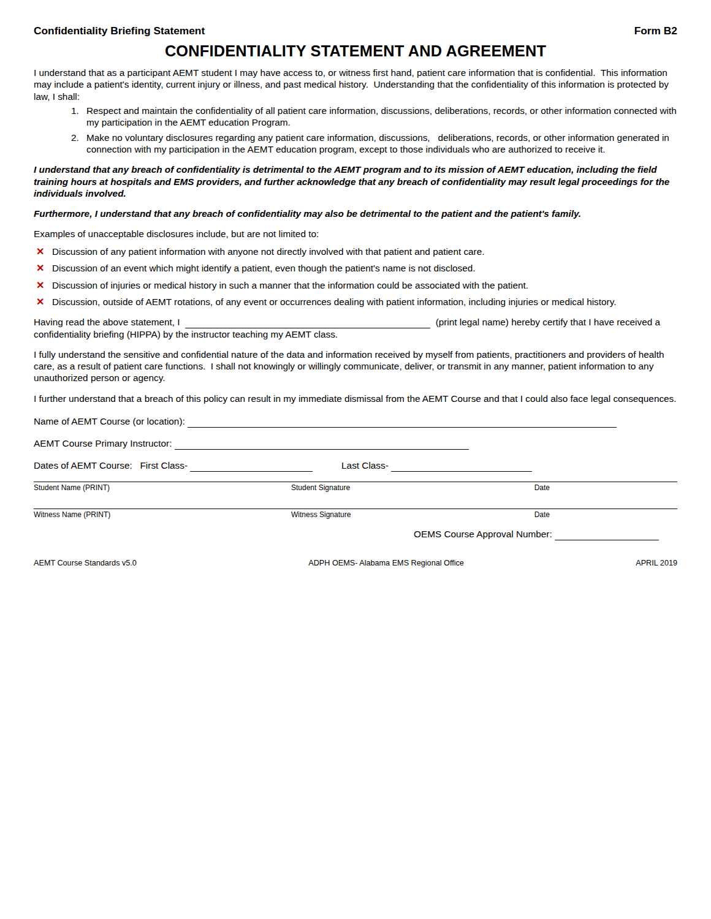Confidentiality Briefing Statement Form B2
CONFIDENTIALITY STATEMENT AND AGREEMENT
I understand that as a participant AEMT student I may have access to, or witness first hand, patient care information that is confidential. This information may include a patient's identity, current injury or illness, and past medical history. Understanding that the confidentiality of this information is protected by law, I shall:
Respect and maintain the confidentiality of all patient care information, discussions, deliberations, records, or other information connected with my participation in the AEMT education Program.
Make no voluntary disclosures regarding any patient care information, discussions, deliberations, records, or other information generated in connection with my participation in the AEMT education program, except to those individuals who are authorized to receive it.
I understand that any breach of confidentiality is detrimental to the AEMT program and to its mission of AEMT education, including the field training hours at hospitals and EMS providers, and further acknowledge that any breach of confidentiality may result legal proceedings for the individuals involved.
Furthermore, I understand that any breach of confidentiality may also be detrimental to the patient and the patient's family.
Examples of unacceptable disclosures include, but are not limited to:
Discussion of any patient information with anyone not directly involved with that patient and patient care.
Discussion of an event which might identify a patient, even though the patient's name is not disclosed.
Discussion of injuries or medical history in such a manner that the information could be associated with the patient.
Discussion, outside of AEMT rotations, of any event or occurrences dealing with patient information, including injuries or medical history.
Having read the above statement, I (print legal name) hereby certify that I have received a confidentiality briefing (HIPPA) by the instructor teaching my AEMT class.
I fully understand the sensitive and confidential nature of the data and information received by myself from patients, practitioners and providers of health care, as a result of patient care functions. I shall not knowingly or willingly communicate, deliver, or transmit in any manner, patient information to any unauthorized person or agency.
I further understand that a breach of this policy can result in my immediate dismissal from the AEMT Course and that I could also face legal consequences.
Name of AEMT Course (or location):
AEMT Course Primary Instructor:
Dates of AEMT Course: First Class- Last Class-
| Student Name (PRINT) | Student Signature | Date |
| Witness Name (PRINT) | Witness Signature | Date |
OEMS Course Approval Number:
AEMT Course Standards v5.0
ADPH OEMS- Alabama EMS Regional Office
APRIL 2019